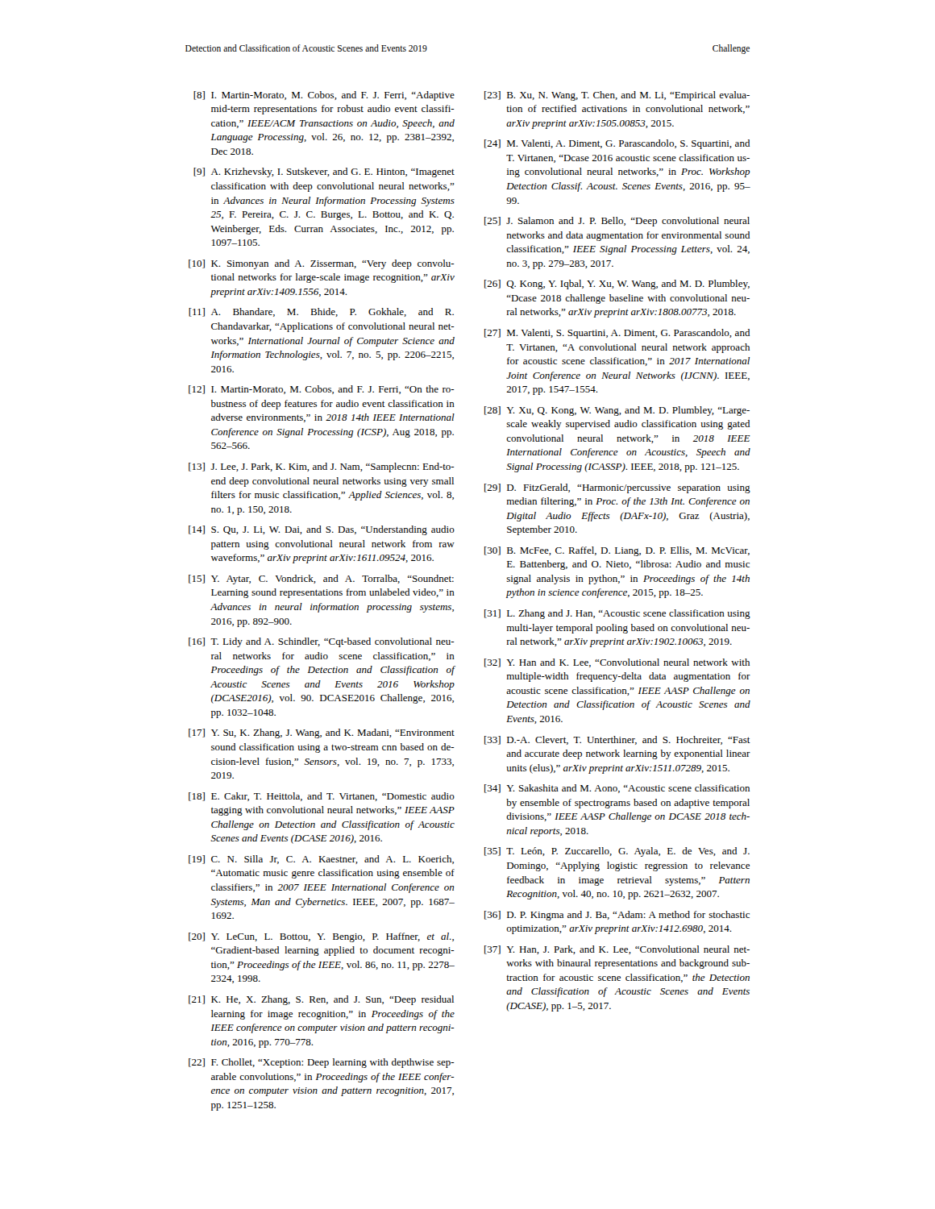Detection and Classification of Acoustic Scenes and Events 2019
Challenge
[8] I. Martin-Morato, M. Cobos, and F. J. Ferri, “Adaptive mid-term representations for robust audio event classification,” IEEE/ACM Transactions on Audio, Speech, and Language Processing, vol. 26, no. 12, pp. 2381–2392, Dec 2018.
[9] A. Krizhevsky, I. Sutskever, and G. E. Hinton, “Imagenet classification with deep convolutional neural networks,” in Advances in Neural Information Processing Systems 25, F. Pereira, C. J. C. Burges, L. Bottou, and K. Q. Weinberger, Eds. Curran Associates, Inc., 2012, pp. 1097–1105.
[10] K. Simonyan and A. Zisserman, “Very deep convolutional networks for large-scale image recognition,” arXiv preprint arXiv:1409.1556, 2014.
[11] A. Bhandare, M. Bhide, P. Gokhale, and R. Chandavarkar, “Applications of convolutional neural networks,” International Journal of Computer Science and Information Technologies, vol. 7, no. 5, pp. 2206–2215, 2016.
[12] I. Martin-Morato, M. Cobos, and F. J. Ferri, “On the robustness of deep features for audio event classification in adverse environments,” in 2018 14th IEEE International Conference on Signal Processing (ICSP), Aug 2018, pp. 562–566.
[13] J. Lee, J. Park, K. Kim, and J. Nam, “Samplecnn: End-to-end deep convolutional neural networks using very small filters for music classification,” Applied Sciences, vol. 8, no. 1, p. 150, 2018.
[14] S. Qu, J. Li, W. Dai, and S. Das, “Understanding audio pattern using convolutional neural network from raw waveforms,” arXiv preprint arXiv:1611.09524, 2016.
[15] Y. Aytar, C. Vondrick, and A. Torralba, “Soundnet: Learning sound representations from unlabeled video,” in Advances in neural information processing systems, 2016, pp. 892–900.
[16] T. Lidy and A. Schindler, “Cqt-based convolutional neural networks for audio scene classification,” in Proceedings of the Detection and Classification of Acoustic Scenes and Events 2016 Workshop (DCASE2016), vol. 90. DCASE2016 Challenge, 2016, pp. 1032–1048.
[17] Y. Su, K. Zhang, J. Wang, and K. Madani, “Environment sound classification using a two-stream cnn based on decision-level fusion,” Sensors, vol. 19, no. 7, p. 1733, 2019.
[18] E. Cakır, T. Heittola, and T. Virtanen, “Domestic audio tagging with convolutional neural networks,” IEEE AASP Challenge on Detection and Classification of Acoustic Scenes and Events (DCASE 2016), 2016.
[19] C. N. Silla Jr, C. A. Kaestner, and A. L. Koerich, “Automatic music genre classification using ensemble of classifiers,” in 2007 IEEE International Conference on Systems, Man and Cybernetics. IEEE, 2007, pp. 1687–1692.
[20] Y. LeCun, L. Bottou, Y. Bengio, P. Haffner, et al., “Gradient-based learning applied to document recognition,” Proceedings of the IEEE, vol. 86, no. 11, pp. 2278–2324, 1998.
[21] K. He, X. Zhang, S. Ren, and J. Sun, “Deep residual learning for image recognition,” in Proceedings of the IEEE conference on computer vision and pattern recognition, 2016, pp. 770–778.
[22] F. Chollet, “Xception: Deep learning with depthwise separable convolutions,” in Proceedings of the IEEE conference on computer vision and pattern recognition, 2017, pp. 1251–1258.
[23] B. Xu, N. Wang, T. Chen, and M. Li, “Empirical evaluation of rectified activations in convolutional network,” arXiv preprint arXiv:1505.00853, 2015.
[24] M. Valenti, A. Diment, G. Parascandolo, S. Squartini, and T. Virtanen, “Dcase 2016 acoustic scene classification using convolutional neural networks,” in Proc. Workshop Detection Classif. Acoust. Scenes Events, 2016, pp. 95–99.
[25] J. Salamon and J. P. Bello, “Deep convolutional neural networks and data augmentation for environmental sound classification,” IEEE Signal Processing Letters, vol. 24, no. 3, pp. 279–283, 2017.
[26] Q. Kong, Y. Iqbal, Y. Xu, W. Wang, and M. D. Plumbley, “Dcase 2018 challenge baseline with convolutional neural networks,” arXiv preprint arXiv:1808.00773, 2018.
[27] M. Valenti, S. Squartini, A. Diment, G. Parascandolo, and T. Virtanen, “A convolutional neural network approach for acoustic scene classification,” in 2017 International Joint Conference on Neural Networks (IJCNN). IEEE, 2017, pp. 1547–1554.
[28] Y. Xu, Q. Kong, W. Wang, and M. D. Plumbley, “Large-scale weakly supervised audio classification using gated convolutional neural network,” in 2018 IEEE International Conference on Acoustics, Speech and Signal Processing (ICASSP). IEEE, 2018, pp. 121–125.
[29] D. FitzGerald, “Harmonic/percussive separation using median filtering,” in Proc. of the 13th Int. Conference on Digital Audio Effects (DAFx-10), Graz (Austria), September 2010.
[30] B. McFee, C. Raffel, D. Liang, D. P. Ellis, M. McVicar, E. Battenberg, and O. Nieto, “librosa: Audio and music signal analysis in python,” in Proceedings of the 14th python in science conference, 2015, pp. 18–25.
[31] L. Zhang and J. Han, “Acoustic scene classification using multi-layer temporal pooling based on convolutional neural network,” arXiv preprint arXiv:1902.10063, 2019.
[32] Y. Han and K. Lee, “Convolutional neural network with multiple-width frequency-delta data augmentation for acoustic scene classification,” IEEE AASP Challenge on Detection and Classification of Acoustic Scenes and Events, 2016.
[33] D.-A. Clevert, T. Unterthiner, and S. Hochreiter, “Fast and accurate deep network learning by exponential linear units (elus),” arXiv preprint arXiv:1511.07289, 2015.
[34] Y. Sakashita and M. Aono, “Acoustic scene classification by ensemble of spectrograms based on adaptive temporal divisions,” IEEE AASP Challenge on DCASE 2018 technical reports, 2018.
[35] T. León, P. Zuccarello, G. Ayala, E. de Ves, and J. Domingo, “Applying logistic regression to relevance feedback in image retrieval systems,” Pattern Recognition, vol. 40, no. 10, pp. 2621–2632, 2007.
[36] D. P. Kingma and J. Ba, “Adam: A method for stochastic optimization,” arXiv preprint arXiv:1412.6980, 2014.
[37] Y. Han, J. Park, and K. Lee, “Convolutional neural networks with binaural representations and background subtraction for acoustic scene classification,” the Detection and Classification of Acoustic Scenes and Events (DCASE), pp. 1–5, 2017.